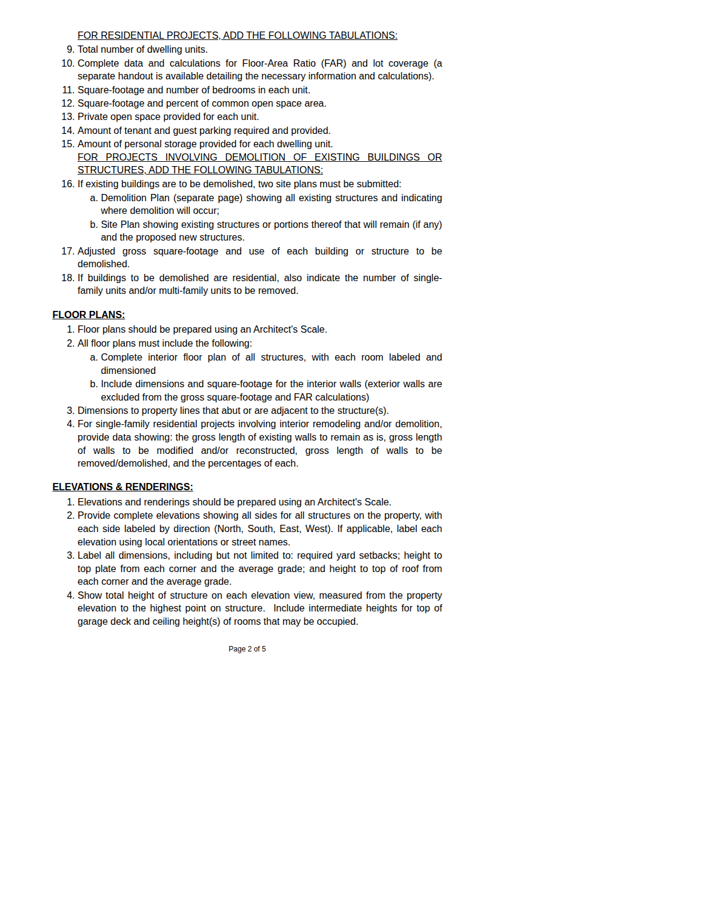FOR RESIDENTIAL PROJECTS, ADD THE FOLLOWING TABULATIONS:
Total number of dwelling units.
Complete data and calculations for Floor-Area Ratio (FAR) and lot coverage (a separate handout is available detailing the necessary information and calculations).
Square-footage and number of bedrooms in each unit.
Square-footage and percent of common open space area.
Private open space provided for each unit.
Amount of tenant and guest parking required and provided.
Amount of personal storage provided for each dwelling unit. FOR PROJECTS INVOLVING DEMOLITION OF EXISTING BUILDINGS OR STRUCTURES, ADD THE FOLLOWING TABULATIONS:
If existing buildings are to be demolished, two site plans must be submitted:
Demolition Plan (separate page) showing all existing structures and indicating where demolition will occur;
Site Plan showing existing structures or portions thereof that will remain (if any) and the proposed new structures.
Adjusted gross square-footage and use of each building or structure to be demolished.
If buildings to be demolished are residential, also indicate the number of single-family units and/or multi-family units to be removed.
FLOOR PLANS:
Floor plans should be prepared using an Architect's Scale.
All floor plans must include the following:
Complete interior floor plan of all structures, with each room labeled and dimensioned
Include dimensions and square-footage for the interior walls (exterior walls are excluded from the gross square-footage and FAR calculations)
Dimensions to property lines that abut or are adjacent to the structure(s).
For single-family residential projects involving interior remodeling and/or demolition, provide data showing: the gross length of existing walls to remain as is, gross length of walls to be modified and/or reconstructed, gross length of walls to be removed/demolished, and the percentages of each.
ELEVATIONS & RENDERINGS:
Elevations and renderings should be prepared using an Architect's Scale.
Provide complete elevations showing all sides for all structures on the property, with each side labeled by direction (North, South, East, West). If applicable, label each elevation using local orientations or street names.
Label all dimensions, including but not limited to: required yard setbacks; height to top plate from each corner and the average grade; and height to top of roof from each corner and the average grade.
Show total height of structure on each elevation view, measured from the property elevation to the highest point on structure. Include intermediate heights for top of garage deck and ceiling height(s) of rooms that may be occupied.
Page 2 of 5